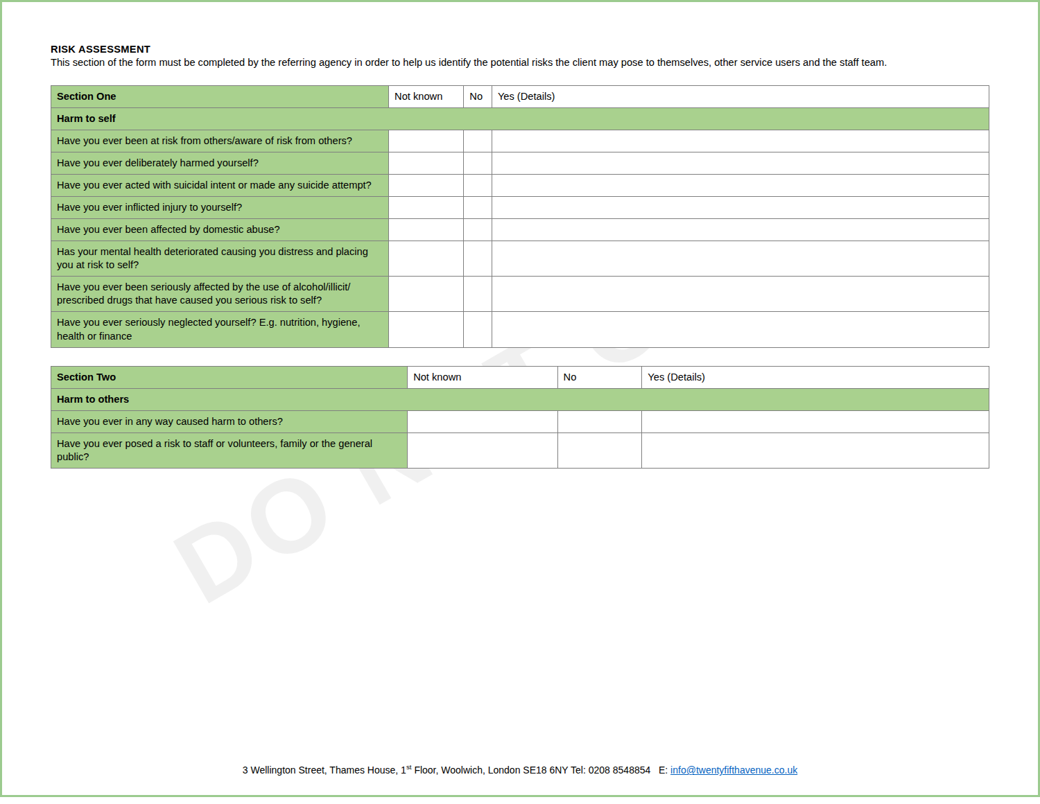DO NOT COPY
RISK ASSESSMENT
This section of the form must be completed by the referring agency in order to help us identify the potential risks the client may pose to themselves, other service users and the staff team.
| Section One | Not known | No | Yes (Details) |
| Harm to self |
| Have you ever been at risk from others/aware of risk from others? | | | |
| Have you ever deliberately harmed yourself? | | | |
| Have you ever acted with suicidal intent or made any suicide attempt? | | | |
| Have you ever inflicted injury to yourself? | | | |
| Have you ever been affected by domestic abuse? | | | |
| Has your mental health deteriorated causing you distress and placing you at risk to self? | | | |
| Have you ever been seriously affected by the use of alcohol/illicit/ prescribed drugs that have caused you serious risk to self? | | | |
| Have you ever seriously neglected yourself? E.g. nutrition, hygiene, health or finance | | | |
| Section Two | Not known | No | Yes (Details) |
| Harm to others |
| Have you ever in any way caused harm to others? | | | |
| Have you ever posed a risk to staff or volunteers, family or the general public? | | | |
3 Wellington Street, Thames House, 1st Floor, Woolwich, London SE18 6NY Tel: 0208 8548854 E: info@twentyfifthavenue.co.uk